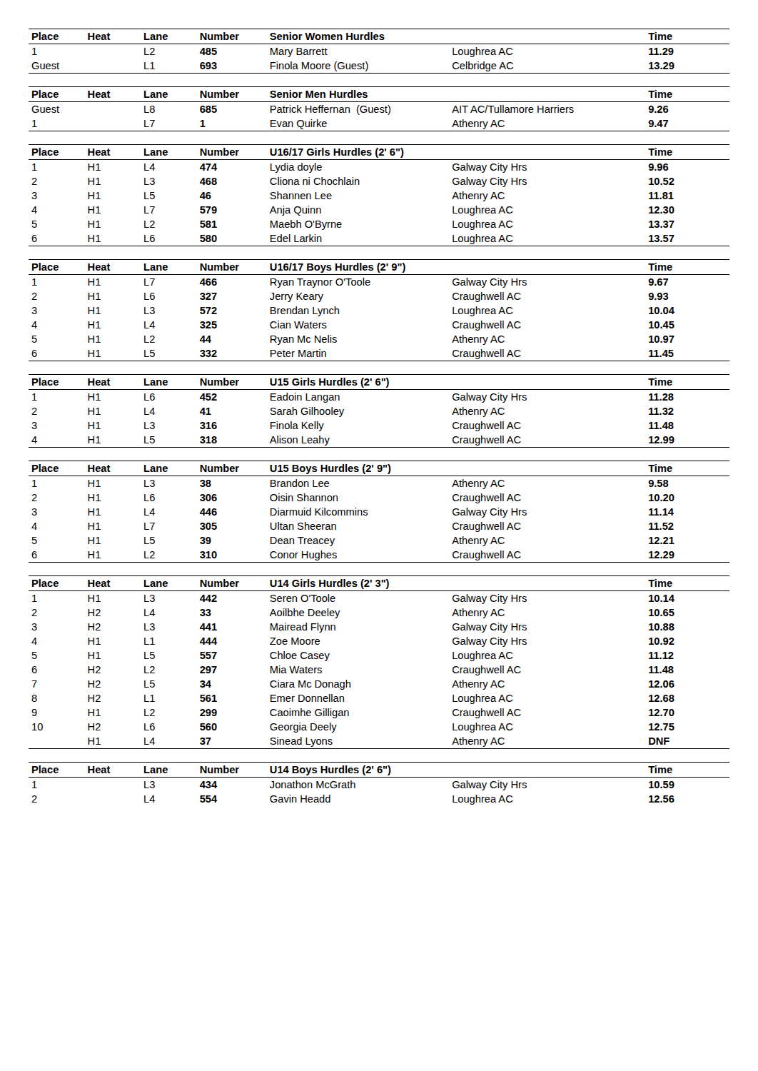| Place | Heat | Lane | Number | Senior Women Hurdles | | Time |
| --- | --- | --- | --- | --- | --- | --- |
| 1 | | L2 | 485 | Mary Barrett | Loughrea AC | 11.29 |
| Guest | | L1 | 693 | Finola Moore (Guest) | Celbridge AC | 13.29 |
| Place | Heat | Lane | Number | Senior Men Hurdles | | Time |
| Guest | | L8 | 685 | Patrick Heffernan (Guest) | AIT AC/Tullamore Harriers | 9.26 |
| 1 | | L7 | 1 | Evan Quirke | Athenry AC | 9.47 |
| Place | Heat | Lane | Number | U16/17 Girls Hurdles (2' 6") | | Time |
| 1 | H1 | L4 | 474 | Lydia doyle | Galway City Hrs | 9.96 |
| 2 | H1 | L3 | 468 | Cliona ni Chochlain | Galway City Hrs | 10.52 |
| 3 | H1 | L5 | 46 | Shannen Lee | Athenry AC | 11.81 |
| 4 | H1 | L7 | 579 | Anja Quinn | Loughrea AC | 12.30 |
| 5 | H1 | L2 | 581 | Maebh O'Byrne | Loughrea AC | 13.37 |
| 6 | H1 | L6 | 580 | Edel Larkin | Loughrea AC | 13.57 |
| Place | Heat | Lane | Number | U16/17 Boys Hurdles (2' 9") | | Time |
| 1 | H1 | L7 | 466 | Ryan Traynor O'Toole | Galway City Hrs | 9.67 |
| 2 | H1 | L6 | 327 | Jerry Keary | Craughwell AC | 9.93 |
| 3 | H1 | L3 | 572 | Brendan Lynch | Loughrea AC | 10.04 |
| 4 | H1 | L4 | 325 | Cian Waters | Craughwell AC | 10.45 |
| 5 | H1 | L2 | 44 | Ryan Mc Nelis | Athenry AC | 10.97 |
| 6 | H1 | L5 | 332 | Peter Martin | Craughwell AC | 11.45 |
| Place | Heat | Lane | Number | U15 Girls Hurdles (2' 6") | | Time |
| 1 | H1 | L6 | 452 | Eadoin Langan | Galway City Hrs | 11.28 |
| 2 | H1 | L4 | 41 | Sarah Gilhooley | Athenry AC | 11.32 |
| 3 | H1 | L3 | 316 | Finola Kelly | Craughwell AC | 11.48 |
| 4 | H1 | L5 | 318 | Alison Leahy | Craughwell AC | 12.99 |
| Place | Heat | Lane | Number | U15 Boys Hurdles (2' 9") | | Time |
| 1 | H1 | L3 | 38 | Brandon Lee | Athenry AC | 9.58 |
| 2 | H1 | L6 | 306 | Oisin Shannon | Craughwell AC | 10.20 |
| 3 | H1 | L4 | 446 | Diarmuid Kilcommins | Galway City Hrs | 11.14 |
| 4 | H1 | L7 | 305 | Ultan Sheeran | Craughwell AC | 11.52 |
| 5 | H1 | L5 | 39 | Dean Treacey | Athenry AC | 12.21 |
| 6 | H1 | L2 | 310 | Conor Hughes | Craughwell AC | 12.29 |
| Place | Heat | Lane | Number | U14 Girls Hurdles (2' 3") | | Time |
| 1 | H1 | L3 | 442 | Seren O'Toole | Galway City Hrs | 10.14 |
| 2 | H2 | L4 | 33 | Aoilbhe Deeley | Athenry AC | 10.65 |
| 3 | H2 | L3 | 441 | Mairead Flynn | Galway City Hrs | 10.88 |
| 4 | H1 | L1 | 444 | Zoe Moore | Galway City Hrs | 10.92 |
| 5 | H1 | L5 | 557 | Chloe Casey | Loughrea AC | 11.12 |
| 6 | H2 | L2 | 297 | Mia Waters | Craughwell AC | 11.48 |
| 7 | H2 | L5 | 34 | Ciara Mc Donagh | Athenry AC | 12.06 |
| 8 | H2 | L1 | 561 | Emer Donnellan | Loughrea AC | 12.68 |
| 9 | H1 | L2 | 299 | Caoimhe Gilligan | Craughwell AC | 12.70 |
| 10 | H2 | L6 | 560 | Georgia Deely | Loughrea AC | 12.75 |
| | H1 | L4 | 37 | Sinead Lyons | Athenry AC | DNF |
| Place | Heat | Lane | Number | U14 Boys Hurdles (2' 6") | | Time |
| 1 | | L3 | 434 | Jonathon McGrath | Galway City Hrs | 10.59 |
| 2 | | L4 | 554 | Gavin Headd | Loughrea AC | 12.56 |